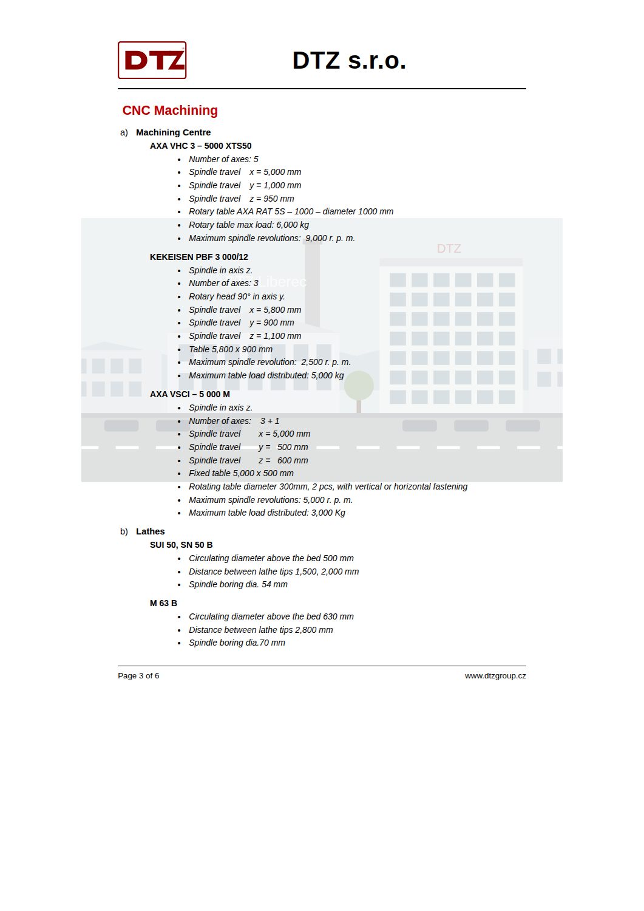®
DTZ s.r.o.
DTZ Liberec DTZ
CNC Machining
Machining Centre
AXA VHC 3 – 5000 XTS50
Number of axes: 5
Spindle travel x = 5,000 mm
Spindle travel y = 1,000 mm
Spindle travel z = 950 mm
Rotary table AXA RAT 5S – 1000 – diameter 1000 mm
Rotary table max load: 6,000 kg
Maximum spindle revolutions: 9,000 r. p. m.
KEKEISEN PBF 3 000/12
Spindle in axis z.
Number of axes: 3
Rotary head 90° in axis y.
Spindle travel x = 5,800 mm
Spindle travel y = 900 mm
Spindle travel z = 1,100 mm
Table 5,800 x 900 mm
Maximum spindle revolution: 2,500 r. p. m.
Maximum table load distributed: 5,000 kg
AXA VSCI – 5 000 M
Spindle in axis z.
Number of axes: 3 + 1
Spindle travel x = 5,000 mm
Spindle travel y = 500 mm
Spindle travel z = 600 mm
Fixed table 5,000 x 500 mm
Rotating table diameter 300mm, 2 pcs, with vertical or horizontal fastening
Maximum spindle revolutions: 5,000 r. p. m.
Maximum table load distributed: 3,000 Kg
Lathes
SUI 50, SN 50 B
Circulating diameter above the bed 500 mm
Distance between lathe tips 1,500, 2,000 mm
Spindle boring dia. 54 mm
M 63 B
Circulating diameter above the bed 630 mm
Distance between lathe tips 2,800 mm
Spindle boring dia.70 mm
Page 3 of 6 www.dtzgroup.cz